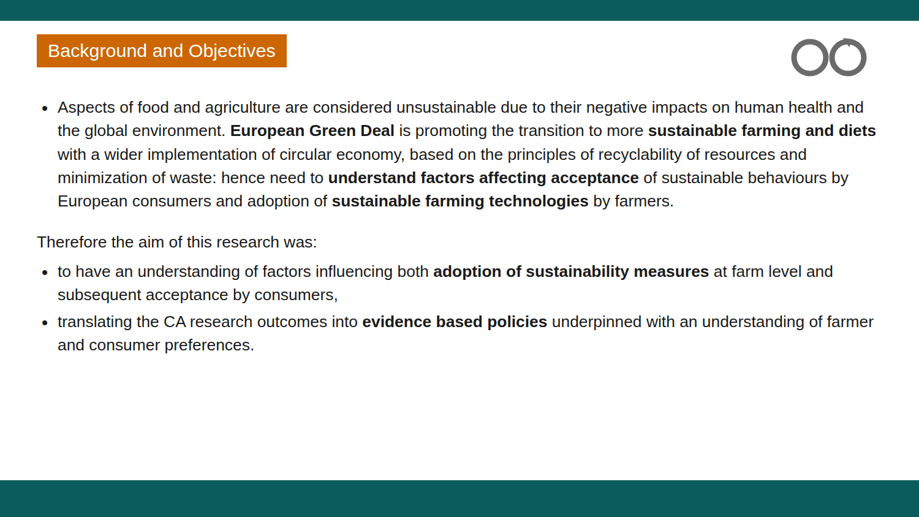Background and Objectives
Aspects of food and agriculture are considered unsustainable due to their negative impacts on human health and the global environment. European Green Deal is promoting the transition to more sustainable farming and diets with a wider implementation of circular economy, based on the principles of recyclability of resources and minimization of waste: hence need to understand factors affecting acceptance of sustainable behaviours by European consumers and adoption of sustainable farming technologies by farmers.
Therefore the aim of this research was:
to have an understanding of factors influencing both adoption of sustainability measures at farm level and subsequent acceptance by consumers,
translating the CA research outcomes into evidence based policies underpinned with an understanding of farmer and consumer preferences.